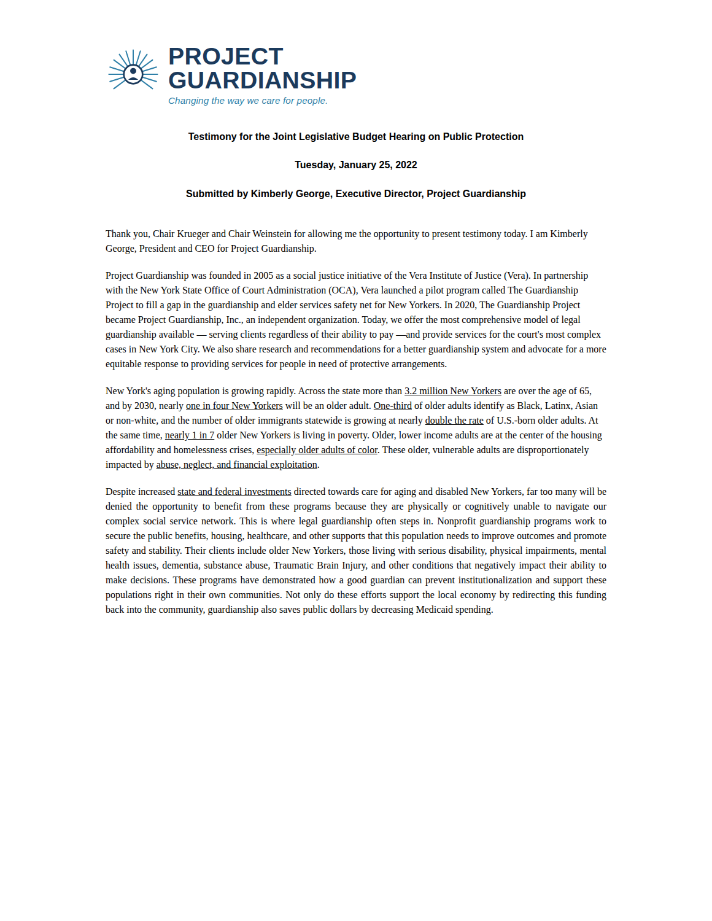PROJECT GUARDIANSHIP Changing the way we care for people.
Testimony for the Joint Legislative Budget Hearing on Public Protection
Tuesday, January 25, 2022
Submitted by Kimberly George, Executive Director, Project Guardianship
Thank you, Chair Krueger and Chair Weinstein for allowing me the opportunity to present testimony today. I am Kimberly George, President and CEO for Project Guardianship.
Project Guardianship was founded in 2005 as a social justice initiative of the Vera Institute of Justice (Vera). In partnership with the New York State Office of Court Administration (OCA), Vera launched a pilot program called The Guardianship Project to fill a gap in the guardianship and elder services safety net for New Yorkers. In 2020, The Guardianship Project became Project Guardianship, Inc., an independent organization. Today, we offer the most comprehensive model of legal guardianship available — serving clients regardless of their ability to pay —and provide services for the court's most complex cases in New York City. We also share research and recommendations for a better guardianship system and advocate for a more equitable response to providing services for people in need of protective arrangements.
New York's aging population is growing rapidly. Across the state more than 3.2 million New Yorkers are over the age of 65, and by 2030, nearly one in four New Yorkers will be an older adult. One-third of older adults identify as Black, Latinx, Asian or non-white, and the number of older immigrants statewide is growing at nearly double the rate of U.S.-born older adults. At the same time, nearly 1 in 7 older New Yorkers is living in poverty. Older, lower income adults are at the center of the housing affordability and homelessness crises, especially older adults of color. These older, vulnerable adults are disproportionately impacted by abuse, neglect, and financial exploitation.
Despite increased state and federal investments directed towards care for aging and disabled New Yorkers, far too many will be denied the opportunity to benefit from these programs because they are physically or cognitively unable to navigate our complex social service network. This is where legal guardianship often steps in. Nonprofit guardianship programs work to secure the public benefits, housing, healthcare, and other supports that this population needs to improve outcomes and promote safety and stability. Their clients include older New Yorkers, those living with serious disability, physical impairments, mental health issues, dementia, substance abuse, Traumatic Brain Injury, and other conditions that negatively impact their ability to make decisions. These programs have demonstrated how a good guardian can prevent institutionalization and support these populations right in their own communities. Not only do these efforts support the local economy by redirecting this funding back into the community, guardianship also saves public dollars by decreasing Medicaid spending.